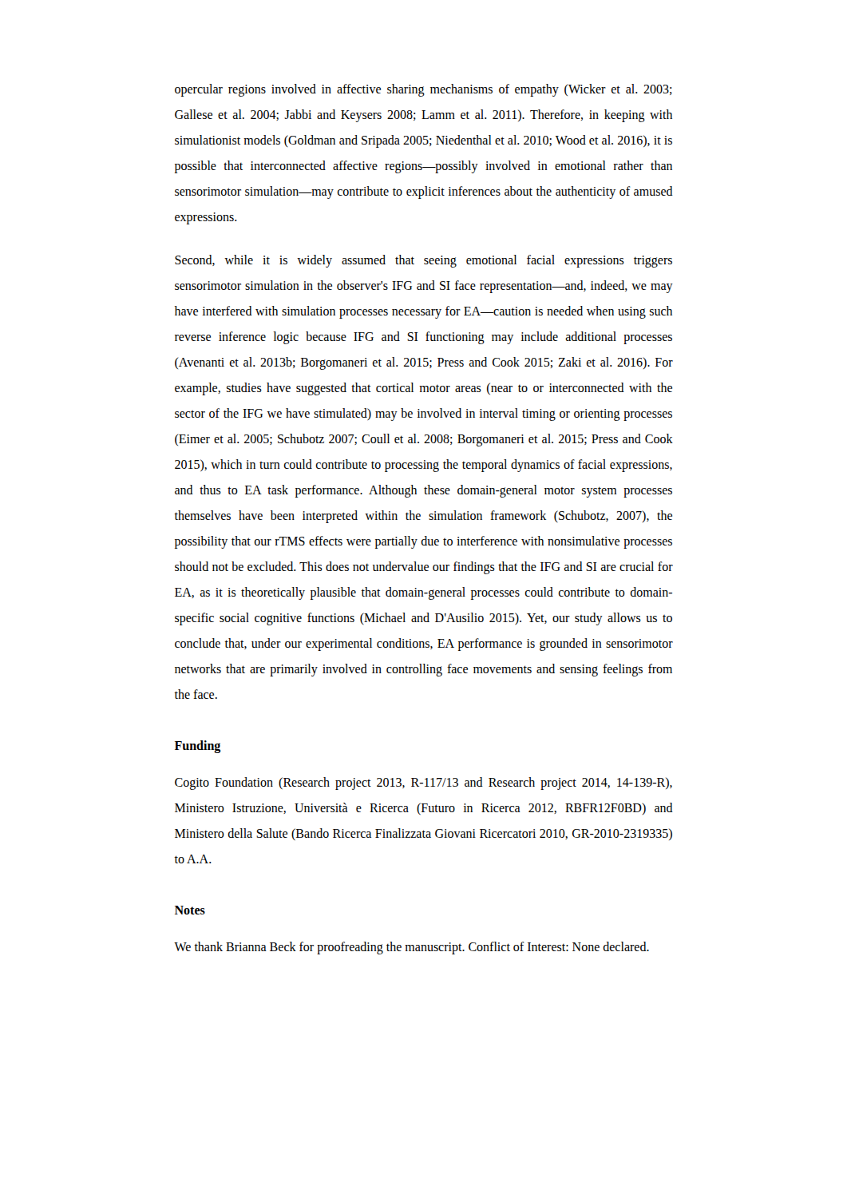opercular regions involved in affective sharing mechanisms of empathy (Wicker et al. 2003; Gallese et al. 2004; Jabbi and Keysers 2008; Lamm et al. 2011). Therefore, in keeping with simulationist models (Goldman and Sripada 2005; Niedenthal et al. 2010; Wood et al. 2016), it is possible that interconnected affective regions—possibly involved in emotional rather than sensorimotor simulation—may contribute to explicit inferences about the authenticity of amused expressions.
Second, while it is widely assumed that seeing emotional facial expressions triggers sensorimotor simulation in the observer's IFG and SI face representation—and, indeed, we may have interfered with simulation processes necessary for EA—caution is needed when using such reverse inference logic because IFG and SI functioning may include additional processes (Avenanti et al. 2013b; Borgomaneri et al. 2015; Press and Cook 2015; Zaki et al. 2016). For example, studies have suggested that cortical motor areas (near to or interconnected with the sector of the IFG we have stimulated) may be involved in interval timing or orienting processes (Eimer et al. 2005; Schubotz 2007; Coull et al. 2008; Borgomaneri et al. 2015; Press and Cook 2015), which in turn could contribute to processing the temporal dynamics of facial expressions, and thus to EA task performance. Although these domain-general motor system processes themselves have been interpreted within the simulation framework (Schubotz, 2007), the possibility that our rTMS effects were partially due to interference with nonsimulative processes should not be excluded. This does not undervalue our findings that the IFG and SI are crucial for EA, as it is theoretically plausible that domain-general processes could contribute to domain-specific social cognitive functions (Michael and D'Ausilio 2015). Yet, our study allows us to conclude that, under our experimental conditions, EA performance is grounded in sensorimotor networks that are primarily involved in controlling face movements and sensing feelings from the face.
Funding
Cogito Foundation (Research project 2013, R-117/13 and Research project 2014, 14-139-R), Ministero Istruzione, Università e Ricerca (Futuro in Ricerca 2012, RBFR12F0BD) and Ministero della Salute (Bando Ricerca Finalizzata Giovani Ricercatori 2010, GR-2010-2319335) to A.A.
Notes
We thank Brianna Beck for proofreading the manuscript. Conflict of Interest: None declared.